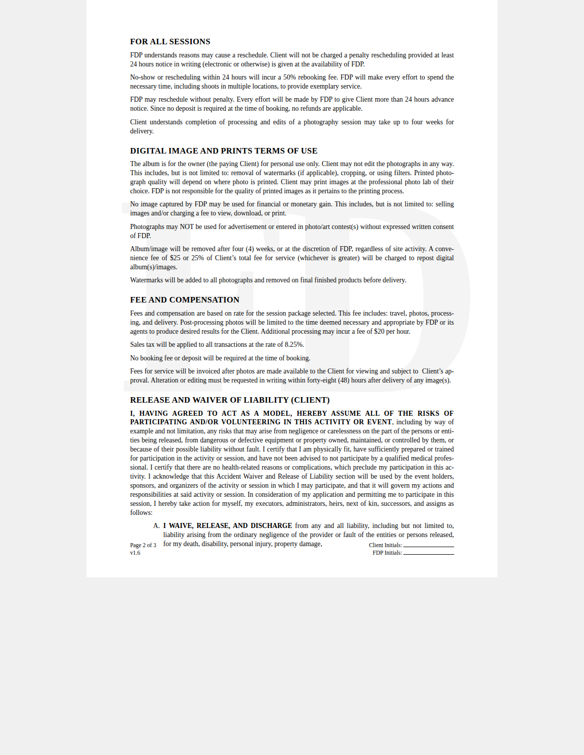FD
FOR ALL SESSIONS
FDP understands reasons may cause a reschedule. Client will not be charged a penalty rescheduling provided at least 24 hours notice in writing (electronic or otherwise) is given at the availability of FDP.
No-show or rescheduling within 24 hours will incur a 50% rebooking fee. FDP will make every effort to spend the necessary time, including shoots in multiple locations, to provide exemplary service.
FDP may reschedule without penalty. Every effort will be made by FDP to give Client more than 24 hours advance notice. Since no deposit is required at the time of booking, no refunds are applicable.
Client understands completion of processing and edits of a photography session may take up to four weeks for delivery.
DIGITAL IMAGE AND PRINTS TERMS OF USE
The album is for the owner (the paying Client) for personal use only. Client may not edit the photographs in any way. This includes, but is not limited to: removal of watermarks (if applicable), cropping, or using filters. Printed photograph quality will depend on where photo is printed. Client may print images at the professional photo lab of their choice. FDP is not responsible for the quality of printed images as it pertains to the printing process.
No image captured by FDP may be used for financial or monetary gain. This includes, but is not limited to: selling images and/or charging a fee to view, download, or print.
Photographs may NOT be used for advertisement or entered in photo/art contest(s) without expressed written consent of FDP.
Album/image will be removed after four (4) weeks, or at the discretion of FDP, regardless of site activity. A convenience fee of $25 or 25% of Client’s total fee for service (whichever is greater) will be charged to repost digital album(s)/images.
Watermarks will be added to all photographs and removed on final finished products before delivery.
FEE AND COMPENSATION
Fees and compensation are based on rate for the session package selected. This fee includes: travel, photos, processing, and delivery. Post-processing photos will be limited to the time deemed necessary and appropriate by FDP or its agents to produce desired results for the Client. Additional processing may incur a fee of $20 per hour.
Sales tax will be applied to all transactions at the rate of 8.25%.
No booking fee or deposit will be required at the time of booking.
Fees for service will be invoiced after photos are made available to the Client for viewing and subject to Client’s approval. Alteration or editing must be requested in writing within forty-eight (48) hours after delivery of any image(s).
RELEASE AND WAIVER OF LIABILITY (CLIENT)
I, HAVING AGREED TO ACT AS A MODEL, HEREBY ASSUME ALL OF THE RISKS OF PARTICIPATING AND/OR VOLUNTEERING IN THIS ACTIVITY OR EVENT, including by way of example and not limitation, any risks that may arise from negligence or carelessness on the part of the persons or entities being released, from dangerous or defective equipment or property owned, maintained, or controlled by them, or because of their possible liability without fault. I certify that I am physically fit, have sufficiently prepared or trained for participation in the activity or session, and have not been advised to not participate by a qualified medical professional. I certify that there are no health-related reasons or complications, which preclude my participation in this activity. I acknowledge that this Accident Waiver and Release of Liability section will be used by the event holders, sponsors, and organizers of the activity or session in which I may participate, and that it will govern my actions and responsibilities at said activity or session. In consideration of my application and permitting me to participate in this session, I hereby take action for myself, my executors, administrators, heirs, next of kin, successors, and assigns as follows:
I WAIVE, RELEASE, AND DISCHARGE from any and all liability, including but not limited to, liability arising from the ordinary negligence of the provider or fault of the entities or persons released, for my death, disability, personal injury, property damage,
Page 2 of 3
v1.6
Client Initials:
FDP Initials: